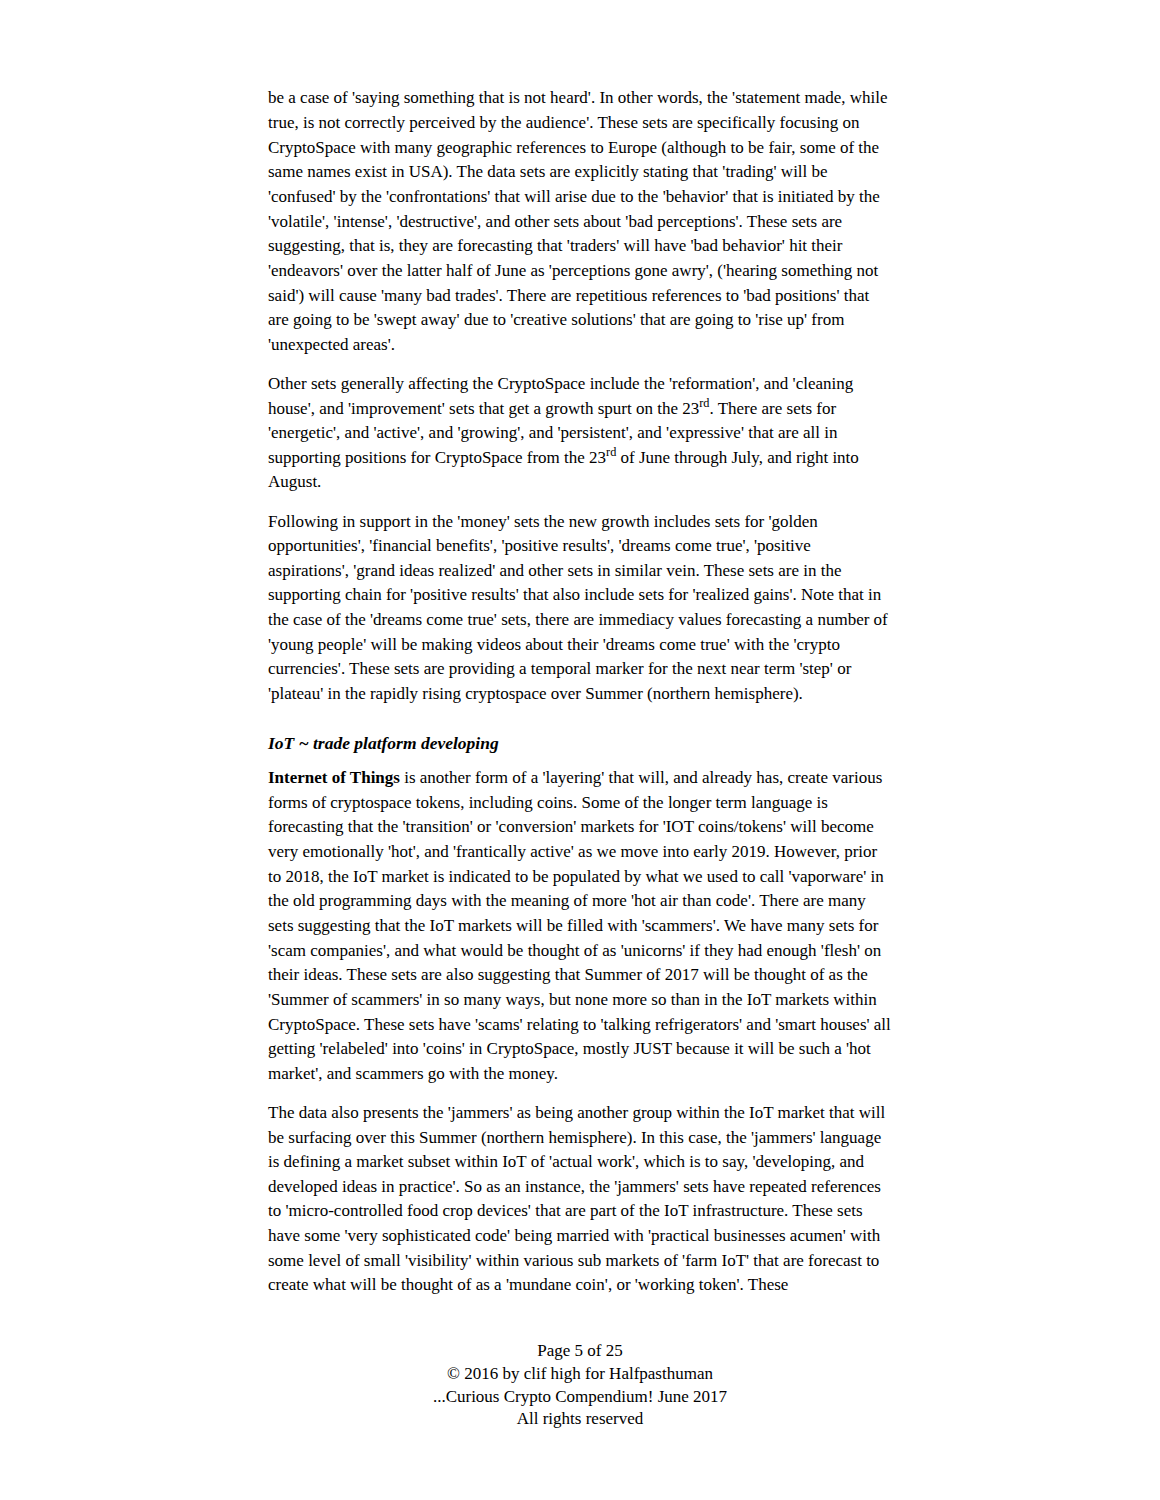be a case of 'saying something that is not heard'. In other words, the 'statement made, while true, is not correctly perceived by the audience'. These sets are specifically focusing on CryptoSpace with many geographic references to Europe (although to be fair, some of the same names exist in USA). The data sets are explicitly stating that 'trading' will be 'confused' by the 'confrontations' that will arise due to the 'behavior' that is initiated by the 'volatile', 'intense', 'destructive', and other sets about 'bad perceptions'. These sets are suggesting, that is, they are forecasting that 'traders' will have 'bad behavior' hit their 'endeavors' over the latter half of June as 'perceptions gone awry', ('hearing something not said') will cause 'many bad trades'. There are repetitious references to 'bad positions' that are going to be 'swept away' due to 'creative solutions' that are going to 'rise up' from 'unexpected areas'.
Other sets generally affecting the CryptoSpace include the 'reformation', and 'cleaning house', and 'improvement' sets that get a growth spurt on the 23rd. There are sets for 'energetic', and 'active', and 'growing', and 'persistent', and 'expressive' that are all in supporting positions for CryptoSpace from the 23rd of June through July, and right into August.
Following in support in the 'money' sets the new growth includes sets for 'golden opportunities', 'financial benefits', 'positive results', 'dreams come true', 'positive aspirations', 'grand ideas realized' and other sets in similar vein. These sets are in the supporting chain for 'positive results' that also include sets for 'realized gains'. Note that in the case of the 'dreams come true' sets, there are immediacy values forecasting a number of 'young people' will be making videos about their 'dreams come true' with the 'crypto currencies'. These sets are providing a temporal marker for the next near term 'step' or 'plateau' in the rapidly rising cryptospace over Summer (northern hemisphere).
IoT ~ trade platform developing
Internet of Things is another form of a 'layering' that will, and already has, create various forms of cryptospace tokens, including coins. Some of the longer term language is forecasting that the 'transition' or 'conversion' markets for 'IOT coins/tokens' will become very emotionally 'hot', and 'frantically active' as we move into early 2019. However, prior to 2018, the IoT market is indicated to be populated by what we used to call 'vaporware' in the old programming days with the meaning of more 'hot air than code'. There are many sets suggesting that the IoT markets will be filled with 'scammers'. We have many sets for 'scam companies', and what would be thought of as 'unicorns' if they had enough 'flesh' on their ideas. These sets are also suggesting that Summer of 2017 will be thought of as the 'Summer of scammers' in so many ways, but none more so than in the IoT markets within CryptoSpace. These sets have 'scams' relating to 'talking refrigerators' and 'smart houses' all getting 'relabeled' into 'coins' in CryptoSpace, mostly JUST because it will be such a 'hot market', and scammers go with the money.
The data also presents the 'jammers' as being another group within the IoT market that will be surfacing over this Summer (northern hemisphere). In this case, the 'jammers' language is defining a market subset within IoT of 'actual work', which is to say, 'developing, and developed ideas in practice'. So as an instance, the 'jammers' sets have repeated references to 'micro-controlled food crop devices' that are part of the IoT infrastructure. These sets have some 'very sophisticated code' being married with 'practical businesses acumen' with some level of small 'visibility' within various sub markets of 'farm IoT' that are forecast to create what will be thought of as a 'mundane coin', or 'working token'. These
Page 5 of 25
© 2016 by clif high for Halfpasthuman
...Curious Crypto Compendium! June 2017
All rights reserved